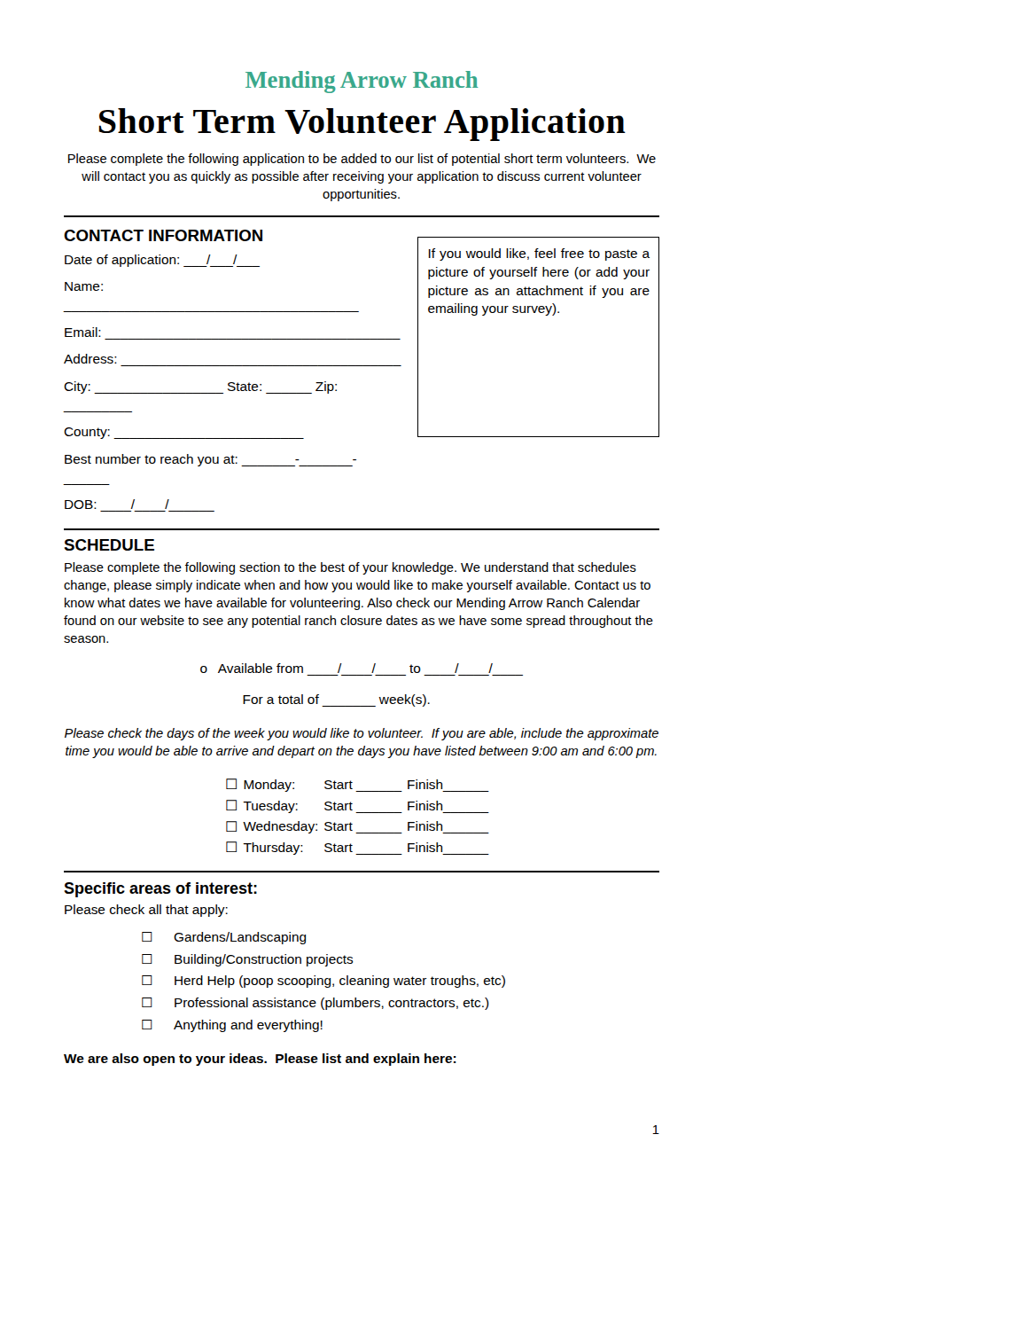Mending Arrow Ranch
Short Term Volunteer Application
Please complete the following application to be added to our list of potential short term volunteers. We will contact you as quickly as possible after receiving your application to discuss current volunteer opportunities.
CONTACT INFORMATION
Date of application: ___/___/___
Name: _______________________________________
Email: _______________________________________
Address: _____________________________________
City: _________________ State: ______ Zip: _________
County: _________________________
Best number to reach you at: _______-_______-______
DOB: ____/____/______
If you would like, feel free to paste a picture of yourself here (or add your picture as an attachment if you are emailing your survey).
SCHEDULE
Please complete the following section to the best of your knowledge. We understand that schedules change, please simply indicate when and how you would like to make yourself available. Contact us to know what dates we have available for volunteering. Also check our Mending Arrow Ranch Calendar found on our website to see any potential ranch closure dates as we have some spread throughout the season.
o Available from ____/____/____ to ____/____/____
For a total of _______ week(s).
Please check the days of the week you would like to volunteer. If you are able, include the approximate time you would be able to arrive and depart on the days you have listed between 9:00 am and 6:00 pm.
| ☐ | Monday: | Start ______ | Finish______ |
| ☐ | Tuesday: | Start ______ | Finish______ |
| ☐ | Wednesday: | Start ______ | Finish______ |
| ☐ | Thursday: | Start ______ | Finish______ |
Specific areas of interest:
Please check all that apply:
Gardens/Landscaping
Building/Construction projects
Herd Help (poop scooping, cleaning water troughs, etc)
Professional assistance (plumbers, contractors, etc.)
Anything and everything!
We are also open to your ideas. Please list and explain here:
1